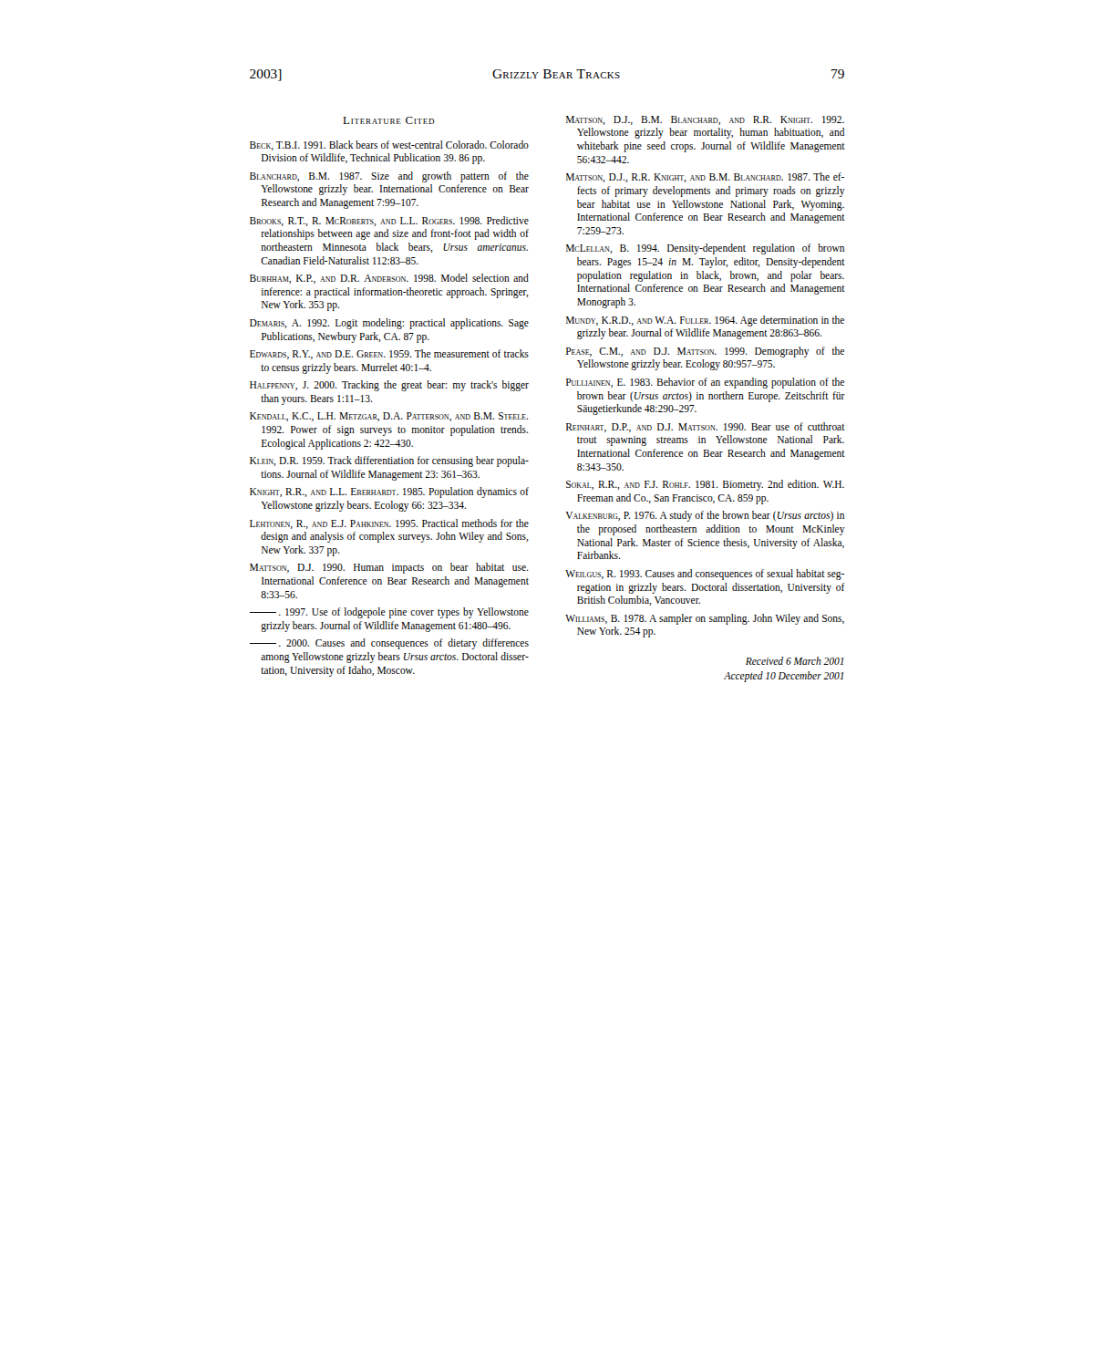2003] Grizzly Bear Tracks 79
Literature Cited
Beck, T.B.I. 1991. Black bears of west-central Colorado. Colorado Division of Wildlife, Technical Publication 39. 86 pp.
Blanchard, B.M. 1987. Size and growth pattern of the Yellowstone grizzly bear. International Conference on Bear Research and Management 7:99–107.
Brooks, R.T., R. McRoberts, and L.L. Rogers. 1998. Predictive relationships between age and size and front-foot pad width of northeastern Minnesota black bears, Ursus americanus. Canadian Field-Naturalist 112:83–85.
Burhham, K.P., and D.R. Anderson. 1998. Model selection and inference: a practical information-theoretic approach. Springer, New York. 353 pp.
Demaris, A. 1992. Logit modeling: practical applications. Sage Publications, Newbury Park, CA. 87 pp.
Edwards, R.Y., and D.E. Green. 1959. The measurement of tracks to census grizzly bears. Murrelet 40:1–4.
Halfpenny, J. 2000. Tracking the great bear: my track's bigger than yours. Bears 1:11–13.
Kendall, K.C., L.H. Metzgar, D.A. Patterson, and B.M. Steele. 1992. Power of sign surveys to monitor population trends. Ecological Applications 2: 422–430.
Klein, D.R. 1959. Track differentiation for censusing bear populations. Journal of Wildlife Management 23: 361–363.
Knight, R.R., and L.L. Eberhardt. 1985. Population dynamics of Yellowstone grizzly bears. Ecology 66: 323–334.
Lehtonen, R., and E.J. Pahkinen. 1995. Practical methods for the design and analysis of complex surveys. John Wiley and Sons, New York. 337 pp.
Mattson, D.J. 1990. Human impacts on bear habitat use. International Conference on Bear Research and Management 8:33–56.
. 1997. Use of lodgepole pine cover types by Yellowstone grizzly bears. Journal of Wildlife Management 61:480–496.
. 2000. Causes and consequences of dietary differences among Yellowstone grizzly bears Ursus arctos. Doctoral dissertation, University of Idaho, Moscow.
Mattson, D.J., B.M. Blanchard, and R.R. Knight. 1992. Yellowstone grizzly bear mortality, human habituation, and whitebark pine seed crops. Journal of Wildlife Management 56:432–442.
Mattson, D.J., R.R. Knight, and B.M. Blanchard. 1987. The effects of primary developments and primary roads on grizzly bear habitat use in Yellowstone National Park, Wyoming. International Conference on Bear Research and Management 7:259–273.
McLellan, B. 1994. Density-dependent regulation of brown bears. Pages 15–24 in M. Taylor, editor, Density-dependent population regulation in black, brown, and polar bears. International Conference on Bear Research and Management Monograph 3.
Mundy, K.R.D., and W.A. Fuller. 1964. Age determination in the grizzly bear. Journal of Wildlife Management 28:863–866.
Pease, C.M., and D.J. Mattson. 1999. Demography of the Yellowstone grizzly bear. Ecology 80:957–975.
Pulliainen, E. 1983. Behavior of an expanding population of the brown bear (Ursus arctos) in northern Europe. Zeitschrift für Säugetierkunde 48:290–297.
Reinhart, D.P., and D.J. Mattson. 1990. Bear use of cutthroat trout spawning streams in Yellowstone National Park. International Conference on Bear Research and Management 8:343–350.
Sokal, R.R., and F.J. Rohlf. 1981. Biometry. 2nd edition. W.H. Freeman and Co., San Francisco, CA. 859 pp.
Valkenburg, P. 1976. A study of the brown bear (Ursus arctos) in the proposed northeastern addition to Mount McKinley National Park. Master of Science thesis, University of Alaska, Fairbanks.
Weilgus, R. 1993. Causes and consequences of sexual habitat segregation in grizzly bears. Doctoral dissertation, University of British Columbia, Vancouver.
Williams, B. 1978. A sampler on sampling. John Wiley and Sons, New York. 254 pp.
Received 6 March 2001
Accepted 10 December 2001